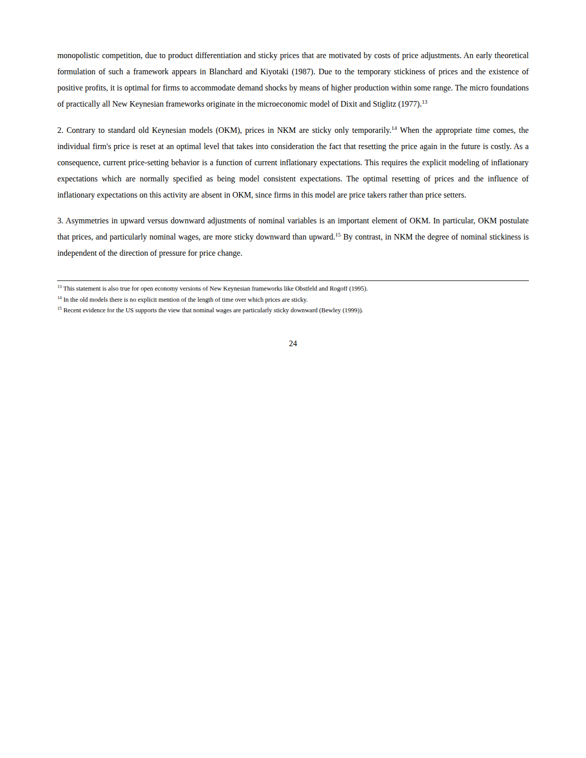monopolistic competition, due to product differentiation and sticky prices that are motivated by costs of price adjustments. An early theoretical formulation of such a framework appears in Blanchard and Kiyotaki (1987). Due to the temporary stickiness of prices and the existence of positive profits, it is optimal for firms to accommodate demand shocks by means of higher production within some range. The micro foundations of practically all New Keynesian frameworks originate in the microeconomic model of Dixit and Stiglitz (1977).13
2. Contrary to standard old Keynesian models (OKM), prices in NKM are sticky only temporarily.14 When the appropriate time comes, the individual firm's price is reset at an optimal level that takes into consideration the fact that resetting the price again in the future is costly. As a consequence, current price-setting behavior is a function of current inflationary expectations. This requires the explicit modeling of inflationary expectations which are normally specified as being model consistent expectations. The optimal resetting of prices and the influence of inflationary expectations on this activity are absent in OKM, since firms in this model are price takers rather than price setters.
3. Asymmetries in upward versus downward adjustments of nominal variables is an important element of OKM. In particular, OKM postulate that prices, and particularly nominal wages, are more sticky downward than upward.15 By contrast, in NKM the degree of nominal stickiness is independent of the direction of pressure for price change.
13 This statement is also true for open economy versions of New Keynesian frameworks like Obstfeld and Rogoff (1995).
14 In the old models there is no explicit mention of the length of time over which prices are sticky.
15 Recent evidence for the US supports the view that nominal wages are particularly sticky downward (Bewley (1999)).
24